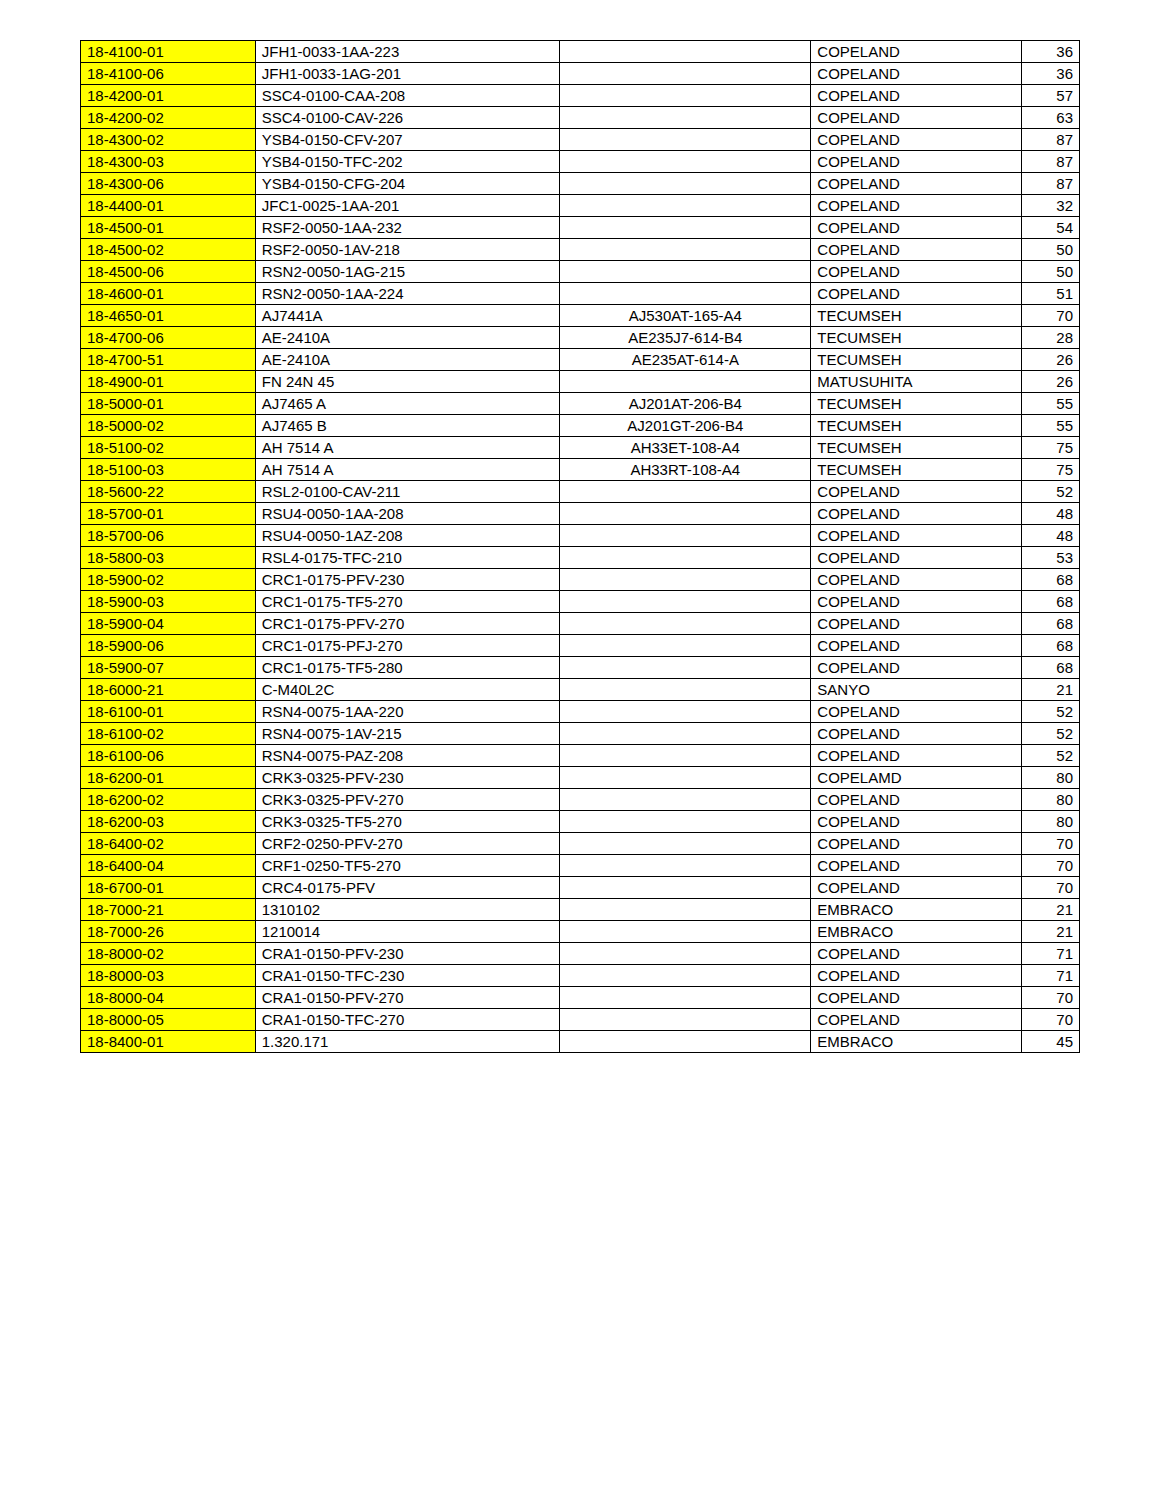| 18-4100-01 | JFH1-0033-1AA-223 | | COPELAND | 36 |
| 18-4100-06 | JFH1-0033-1AG-201 | | COPELAND | 36 |
| 18-4200-01 | SSC4-0100-CAA-208 | | COPELAND | 57 |
| 18-4200-02 | SSC4-0100-CAV-226 | | COPELAND | 63 |
| 18-4300-02 | YSB4-0150-CFV-207 | | COPELAND | 87 |
| 18-4300-03 | YSB4-0150-TFC-202 | | COPELAND | 87 |
| 18-4300-06 | YSB4-0150-CFG-204 | | COPELAND | 87 |
| 18-4400-01 | JFC1-0025-1AA-201 | | COPELAND | 32 |
| 18-4500-01 | RSF2-0050-1AA-232 | | COPELAND | 54 |
| 18-4500-02 | RSF2-0050-1AV-218 | | COPELAND | 50 |
| 18-4500-06 | RSN2-0050-1AG-215 | | COPELAND | 50 |
| 18-4600-01 | RSN2-0050-1AA-224 | | COPELAND | 51 |
| 18-4650-01 | AJ7441A | AJ530AT-165-A4 | TECUMSEH | 70 |
| 18-4700-06 | AE-2410A | AE235J7-614-B4 | TECUMSEH | 28 |
| 18-4700-51 | AE-2410A | AE235AT-614-A | TECUMSEH | 26 |
| 18-4900-01 | FN 24N 45 | | MATUSUHITA | 26 |
| 18-5000-01 | AJ7465 A | AJ201AT-206-B4 | TECUMSEH | 55 |
| 18-5000-02 | AJ7465 B | AJ201GT-206-B4 | TECUMSEH | 55 |
| 18-5100-02 | AH 7514 A | AH33ET-108-A4 | TECUMSEH | 75 |
| 18-5100-03 | AH 7514 A | AH33RT-108-A4 | TECUMSEH | 75 |
| 18-5600-22 | RSL2-0100-CAV-211 | | COPELAND | 52 |
| 18-5700-01 | RSU4-0050-1AA-208 | | COPELAND | 48 |
| 18-5700-06 | RSU4-0050-1AZ-208 | | COPELAND | 48 |
| 18-5800-03 | RSL4-0175-TFC-210 | | COPELAND | 53 |
| 18-5900-02 | CRC1-0175-PFV-230 | | COPELAND | 68 |
| 18-5900-03 | CRC1-0175-TF5-270 | | COPELAND | 68 |
| 18-5900-04 | CRC1-0175-PFV-270 | | COPELAND | 68 |
| 18-5900-06 | CRC1-0175-PFJ-270 | | COPELAND | 68 |
| 18-5900-07 | CRC1-0175-TF5-280 | | COPELAND | 68 |
| 18-6000-21 | C-M40L2C | | SANYO | 21 |
| 18-6100-01 | RSN4-0075-1AA-220 | | COPELAND | 52 |
| 18-6100-02 | RSN4-0075-1AV-215 | | COPELAND | 52 |
| 18-6100-06 | RSN4-0075-PAZ-208 | | COPELAND | 52 |
| 18-6200-01 | CRK3-0325-PFV-230 | | COPELAMD | 80 |
| 18-6200-02 | CRK3-0325-PFV-270 | | COPELAND | 80 |
| 18-6200-03 | CRK3-0325-TF5-270 | | COPELAND | 80 |
| 18-6400-02 | CRF2-0250-PFV-270 | | COPELAND | 70 |
| 18-6400-04 | CRF1-0250-TF5-270 | | COPELAND | 70 |
| 18-6700-01 | CRC4-0175-PFV | | COPELAND | 70 |
| 18-7000-21 | 1310102 | | EMBRACO | 21 |
| 18-7000-26 | 1210014 | | EMBRACO | 21 |
| 18-8000-02 | CRA1-0150-PFV-230 | | COPELAND | 71 |
| 18-8000-03 | CRA1-0150-TFC-230 | | COPELAND | 71 |
| 18-8000-04 | CRA1-0150-PFV-270 | | COPELAND | 70 |
| 18-8000-05 | CRA1-0150-TFC-270 | | COPELAND | 70 |
| 18-8400-01 | 1.320.171 | | EMBRACO | 45 |